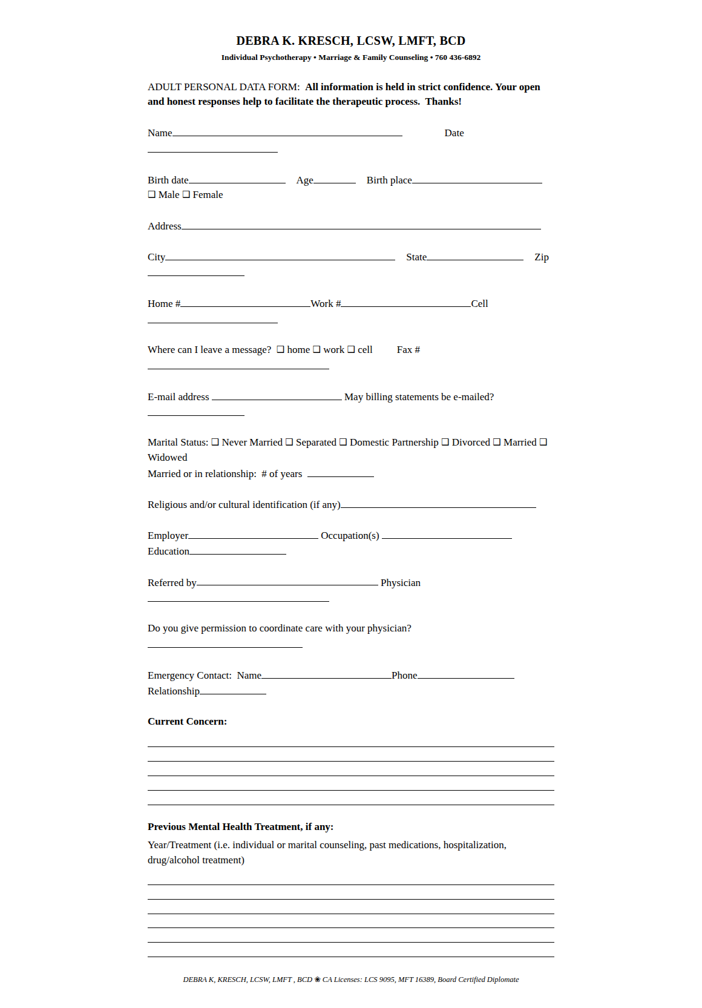DEBRA K. KRESCH, LCSW, LMFT, BCD
Individual Psychotherapy • Marriage & Family Counseling • 760 436-6892
ADULT PERSONAL DATA FORM: All information is held in strict confidence. Your open and honest responses help to facilitate the therapeutic process. Thanks!
Name Date
Birth date Age Birth place ❑ Male ❑ Female
Address
City State Zip
Home # Work # Cell
Where can I leave a message? ❑ home ❑ work ❑ cell Fax #
E-mail address May billing statements be e-mailed?
Marital Status: ❑ Never Married ❑ Separated ❑ Domestic Partnership ❑ Divorced ❑ Married ❑ Widowed
Married or in relationship: # of years
Religious and/or cultural identification (if any)
Employer Occupation(s) Education
Referred by Physician
Do you give permission to coordinate care with your physician?
Emergency Contact: Name Phone Relationship
Current Concern:
Previous Mental Health Treatment, if any:
Year/Treatment (i.e. individual or marital counseling, past medications, hospitalization, drug/alcohol treatment)
DEBRA K, KRESCH, LCSW, LMFT , BCD ❀ CA Licenses: LCS 9095, MFT 16389, Board Certified Diplomate